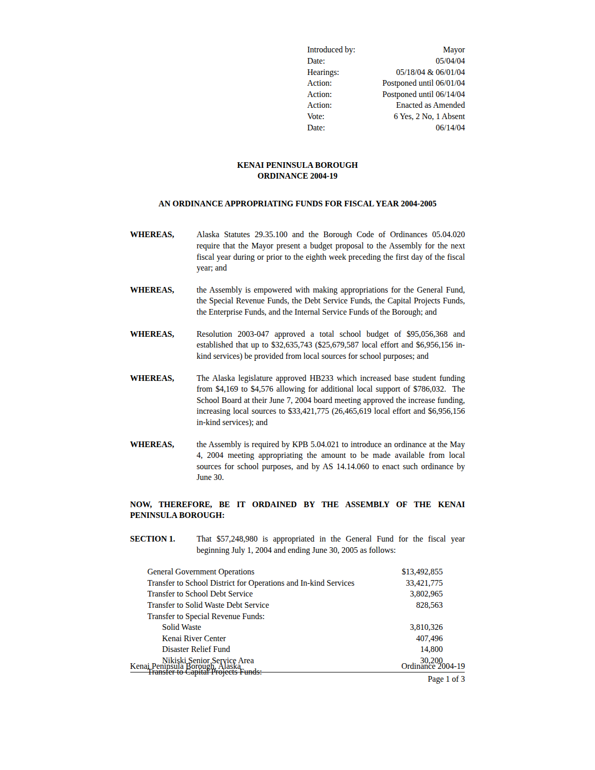| Introduced by: | Mayor |
| Date: | 05/04/04 |
| Hearings: | 05/18/04 & 06/01/04 |
| Action: | Postponed until 06/01/04 |
| Action: | Postponed until 06/14/04 |
| Action: | Enacted as Amended |
| Vote: | 6 Yes, 2 No, 1 Absent |
| Date: | 06/14/04 |
KENAI PENINSULA BOROUGH
ORDINANCE 2004-19
AN ORDINANCE APPROPRIATING FUNDS FOR FISCAL YEAR 2004-2005
| WHEREAS, | Alaska Statutes 29.35.100 and the Borough Code of Ordinances 05.04.020 require that the Mayor present a budget proposal to the Assembly for the next fiscal year during or prior to the eighth week preceding the first day of the fiscal year; and |
| WHEREAS, | the Assembly is empowered with making appropriations for the General Fund, the Special Revenue Funds, the Debt Service Funds, the Capital Projects Funds, the Enterprise Funds, and the Internal Service Funds of the Borough; and |
| WHEREAS, | Resolution 2003-047 approved a total school budget of $95,056,368 and established that up to $32,635,743 ($25,679,587 local effort and $6,956,156 in-kind services) be provided from local sources for school purposes; and |
| WHEREAS, | The Alaska legislature approved HB233 which increased base student funding from $4,169 to $4,576 allowing for additional local support of $786,032. The School Board at their June 7, 2004 board meeting approved the increase funding, increasing local sources to $33,421,775 (26,465,619 local effort and $6,956,156 in-kind services); and |
| WHEREAS, | the Assembly is required by KPB 5.04.021 to introduce an ordinance at the May 4, 2004 meeting appropriating the amount to be made available from local sources for school purposes, and by AS 14.14.060 to enact such ordinance by June 30. |
NOW, THEREFORE, BE IT ORDAINED BY THE ASSEMBLY OF THE KENAI PENINSULA BOROUGH:
| SECTION 1. | That $57,248,980 is appropriated in the General Fund for the fiscal year beginning July 1, 2004 and ending June 30, 2005 as follows: |
| General Government Operations | $13,492,855 |
| Transfer to School District for Operations and In-kind Services | 33,421,775 |
| Transfer to School Debt Service | 3,802,965 |
| Transfer to Solid Waste Debt Service | 828,563 |
| Transfer to Special Revenue Funds: | |
| Solid Waste | 3,810,326 |
| Kenai River Center | 407,496 |
| Disaster Relief Fund | 14,800 |
| Nikiski Senior Service Area | 30,200 |
| Transfer to Capital Projects Funds: | |
Kenai Peninsula Borough, Alaska Ordinance 2004-19
Page 1 of 3